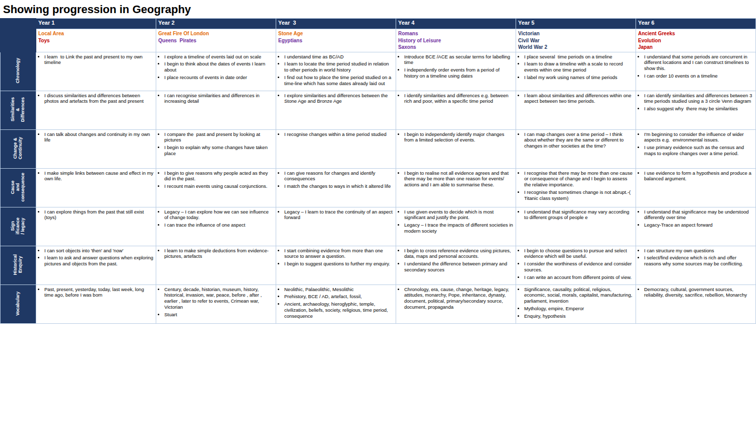Showing progression in Geography
| | Year 1 | Year 2 | Year 3 | Year 4 | Year 5 | Year 6 |
| --- | --- | --- | --- | --- | --- | --- |
| | Local Area Toys | Great Fire Of London Queens Pirates | Stone Age Egyptians | Romans History of Leisure Saxons | Victorian Civil War World War 2 | Ancient Greeks Evolution Japan |
| Chronology | I learn to Link the past and present to my own timeline | I explore a timeline of events laid out on scale I begin to think about the dates of events I learn about I place recounts of events in date order | I understand time as BC/AD I learn to locate the time period studied in relation to other periods in world history I find out how to place the time period studied on a time-line which has some dates already laid out | Introduce BCE /ACE as secular terms for labelling time I independently order events from a period of history on a timeline using dates | I place several time periods on a timeline I learn to draw a timeline with a scale to record events within one time period I label my work using names of time periods | I understand that some periods are concurrent in different locations and I can construct timelines to show this. I can order 10 events on a timeline |
| Similarities & Differences | I discuss similarities and differences between photos and artefacts from the past and present | I can recognise similarities and differences in increasing detail | I explore similarities and differences between the Stone Age and Bronze Age | I identify similarities and differences e.g. between rich and poor, within a specific time period | I learn about similarities and differences within one aspect between two time periods. | I can identify similarities and differences between 3 time periods studied using a 3 circle Venn diagram I also suggest why there may be similarities |
| Change & Continuity | I can talk about changes and continuity in my own life | I compare the past and present by looking at pictures I begin to explain why some changes have taken place | I recognise changes within a time period studied | I begin to independently identify major changes from a limited selection of events. | I can map changes over a time period – I think about whether they are the same or different to changes in other societies at the time? | I'm beginning to consider the influence of wider aspects e.g. environmental issues. I use primary evidence such as the census and maps to explore changes over a time period. |
| Cause and consequence | I make simple links between cause and effect in my own life. | I begin to give reasons why people acted as they did in the past. I recount main events using causal conjunctions. | I can give reasons for changes and identify consequences I match the changes to ways in which it altered life | I begin to realise not all evidence agrees and that there may be more than one reason for events/ actions and I am able to summarise these. | I recognise that there may be more than one cause or consequence of change and I begin to assess the relative importance. I recognise that sometimes change is not abrupt.-( Titanic class system) | I use evidence to form a hypothesis and produce a balanced argument. |
| Sign ificance / legacy | I can explore things from the past that still exist (toys) | Legacy – I can explore how we can see influence of change today. I can trace the influence of one aspect | Legacy – I learn to trace the continuity of an aspect forward | I use given events to decide which is most significant and justify the point. Legacy – I trace the impacts of different societies in modern society | I understand that significance may vary according to different groups of people e | I understand that significance may be understood differently over time Legacy-Trace an aspect forward |
| Historical Enquiry | I can sort objects into 'then' and 'now' I learn to ask and answer questions when exploring pictures and objects from the past. | I learn to make simple deductions from evidence- pictures, artefacts | I start combining evidence from more than one source to answer a question. I begin to suggest questions to further my enquiry. | I begin to cross reference evidence using pictures, data, maps and personal accounts. I understand the difference between primary and secondary sources | I begin to choose questions to pursue and select evidence which will be useful. I consider the worthiness of evidence and consider sources. I can write an account from different points of view. | I can structure my own questions I select/find evidence which is rich and offer reasons why some sources may be conflicting. |
| Vocabulary | Past, present, yesterday, today, last week, long time ago, before I was born | Century, decade, historian, museum, history, historical, invasion, war, peace, before , after , earlier , later to refer to events, Crimean war, Victorian Stuart | Neolithic, Palaeolithic, Mesolithic Prehistory, BCE / AD, artefact, fossil, Ancient, archaeology, hieroglyphic, temple, civilization, beliefs, society, religious, time period, consequence | Chronology, era, cause, change, heritage, legacy, attitudes, monarchy, Pope, inheritance, dynasty, document, political, primary/secondary source, document, propaganda | Significance, causality, political, religious, economic, social, morals, capitalist, manufacturing, parliament, invention Mythology, empire, Emperor Enquiry, hypothesis | Democracy, cultural, government sources, reliability, diversity, sacrifice, rebellion, Monarchy |